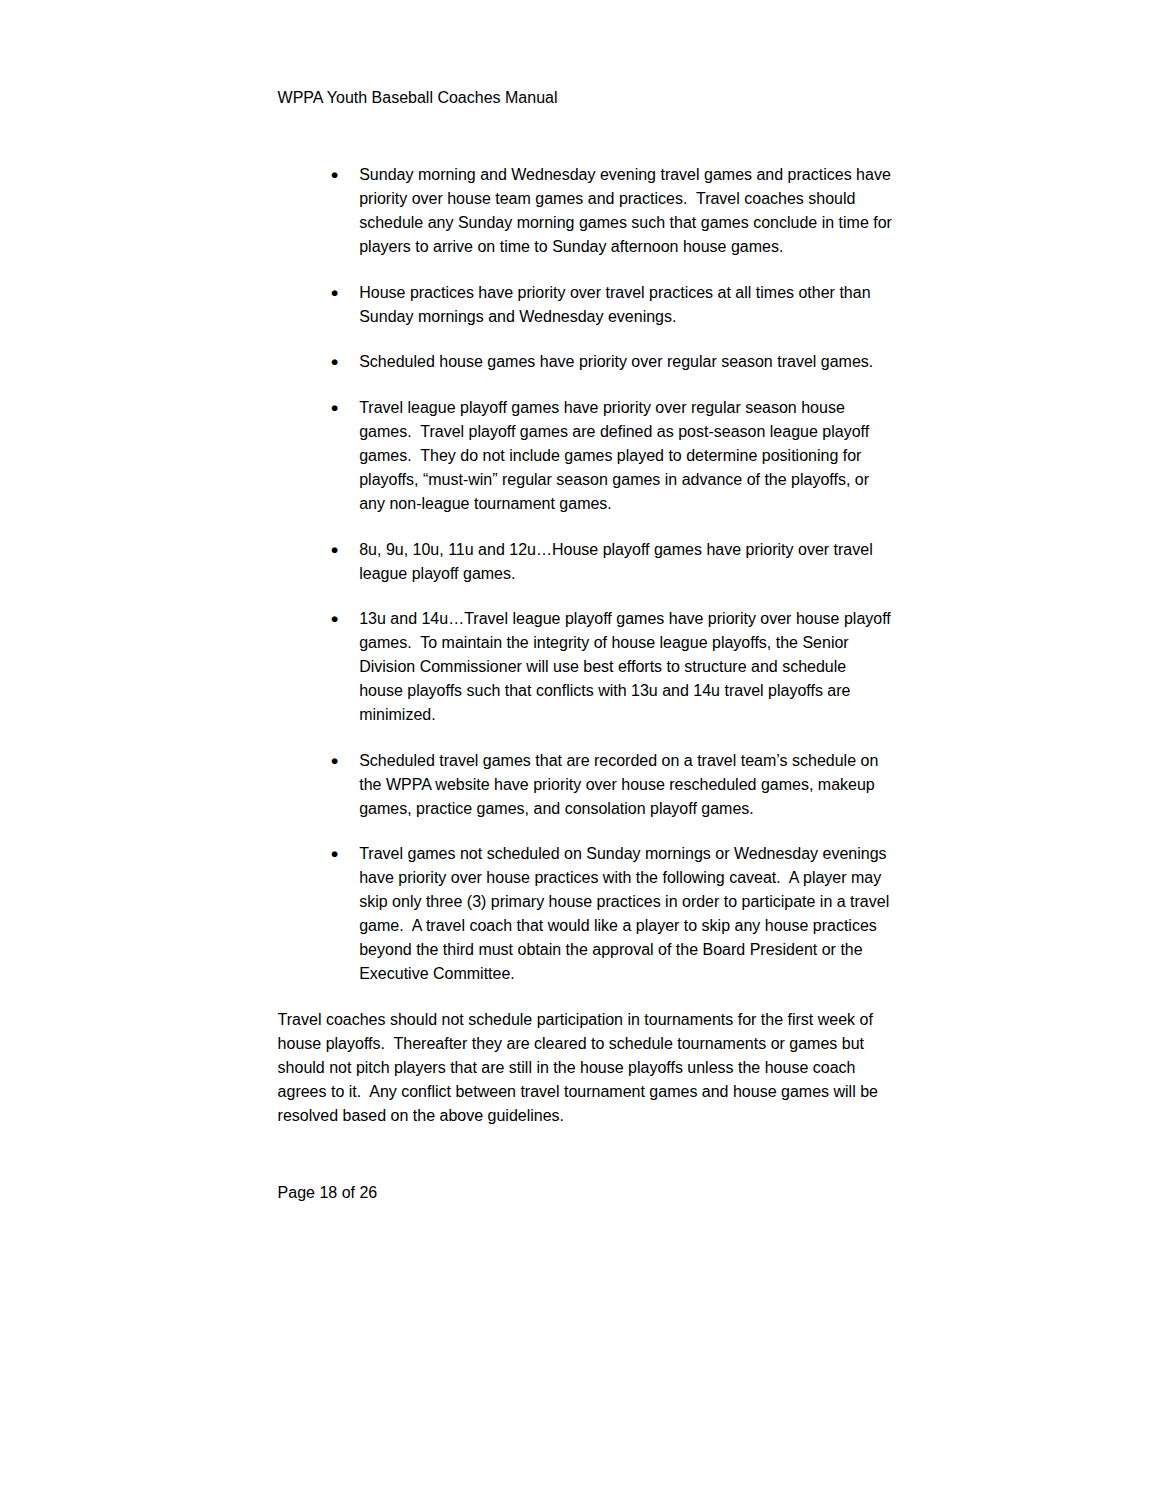WPPA Youth Baseball Coaches Manual
Sunday morning and Wednesday evening travel games and practices have priority over house team games and practices. Travel coaches should schedule any Sunday morning games such that games conclude in time for players to arrive on time to Sunday afternoon house games.
House practices have priority over travel practices at all times other than Sunday mornings and Wednesday evenings.
Scheduled house games have priority over regular season travel games.
Travel league playoff games have priority over regular season house games. Travel playoff games are defined as post-season league playoff games. They do not include games played to determine positioning for playoffs, “must-win” regular season games in advance of the playoffs, or any non-league tournament games.
8u, 9u, 10u, 11u and 12u…House playoff games have priority over travel league playoff games.
13u and 14u…Travel league playoff games have priority over house playoff games. To maintain the integrity of house league playoffs, the Senior Division Commissioner will use best efforts to structure and schedule house playoffs such that conflicts with 13u and 14u travel playoffs are minimized.
Scheduled travel games that are recorded on a travel team’s schedule on the WPPA website have priority over house rescheduled games, makeup games, practice games, and consolation playoff games.
Travel games not scheduled on Sunday mornings or Wednesday evenings have priority over house practices with the following caveat. A player may skip only three (3) primary house practices in order to participate in a travel game. A travel coach that would like a player to skip any house practices beyond the third must obtain the approval of the Board President or the Executive Committee.
Travel coaches should not schedule participation in tournaments for the first week of house playoffs. Thereafter they are cleared to schedule tournaments or games but should not pitch players that are still in the house playoffs unless the house coach agrees to it. Any conflict between travel tournament games and house games will be resolved based on the above guidelines.
Page 18 of 26